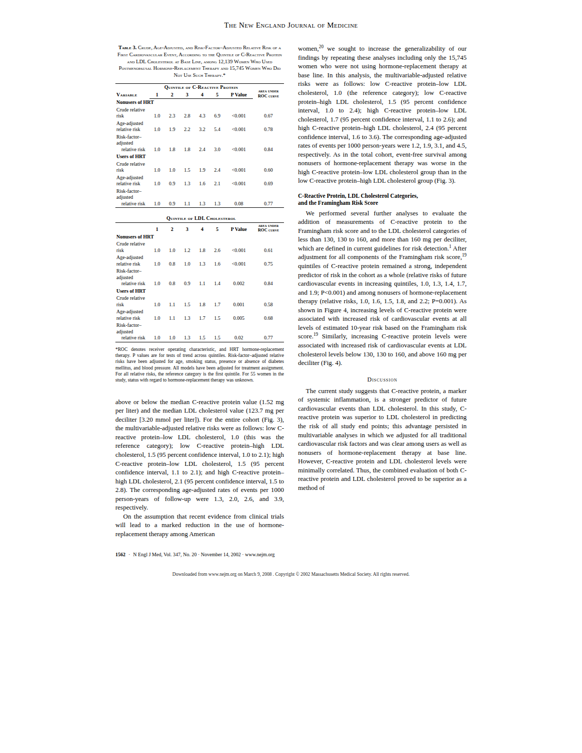The New England Journal of Medicine
Table 3. Crude, Age-Adjusted, and Risk-Factor–Adjusted Relative Risk of a First Cardiovascular Event, According to the Quintile of C-Reactive Protein and LDL Cholesterol at Base Line, among 12,139 Women Who Used Postmenopausal Hormone-Replacement Therapy and 15,745 Women Who Did Not Use Such Therapy.*
| Variable | Quintile of C-Reactive Protein | area under ROC curve |
| --- | --- | --- |
| 1 | 2 | 3 | 4 | 5 | P Value |
| Nonusers of HRT |
| Crude relative risk | 1.0 | 2.3 | 2.8 | 4.3 | 6.9 | <0.001 | 0.67 |
| Age-adjusted relative risk | 1.0 | 1.9 | 2.2 | 3.2 | 5.4 | <0.001 | 0.78 |
| Risk-factor–adjusted relative risk | 1.0 | 1.8 | 1.8 | 2.4 | 3.0 | <0.001 | 0.84 |
| Users of HRT |
| Crude relative risk | 1.0 | 1.0 | 1.5 | 1.9 | 2.4 | <0.001 | 0.60 |
| Age-adjusted relative risk | 1.0 | 0.9 | 1.3 | 1.6 | 2.1 | <0.001 | 0.69 |
| Risk-factor–adjusted relative risk | 1.0 | 0.9 | 1.1 | 1.3 | 1.3 | 0.08 | 0.77 |
| | Quintile of LDL Cholesterol | |
| --- | --- | --- |
| | 1 | 2 | 3 | 4 | 5 | P Value | area under ROC curve |
| Nonusers of HRT |
| Crude relative risk | 1.0 | 1.0 | 1.2 | 1.8 | 2.6 | <0.001 | 0.61 |
| Age-adjusted relative risk | 1.0 | 0.8 | 1.0 | 1.3 | 1.6 | <0.001 | 0.75 |
| Risk-factor–adjusted relative risk | 1.0 | 0.8 | 0.9 | 1.1 | 1.4 | 0.002 | 0.84 |
| Users of HRT |
| Crude relative risk | 1.0 | 1.1 | 1.5 | 1.8 | 1.7 | 0.001 | 0.58 |
| Age-adjusted relative risk | 1.0 | 1.1 | 1.3 | 1.7 | 1.5 | 0.005 | 0.68 |
| Risk-factor–adjusted relative risk | 1.0 | 1.0 | 1.3 | 1.5 | 1.5 | 0.02 | 0.77 |
*ROC denotes receiver operating characteristic, and HRT hormone-replacement therapy. P values are for tests of trend across quintiles. Risk-factor–adjusted relative risks have been adjusted for age, smoking status, presence or absence of diabetes mellitus, and blood pressure. All models have been adjusted for treatment assignment. For all relative risks, the reference category is the first quintile. For 55 women in the study, status with regard to hormone-replacement therapy was unknown.
above or below the median C-reactive protein value (1.52 mg per liter) and the median LDL cholesterol value (123.7 mg per deciliter [3.20 mmol per liter]). For the entire cohort (Fig. 3), the multivariable-adjusted relative risks were as follows: low C-reactive protein–low LDL cholesterol, 1.0 (this was the reference category); low C-reactive protein–high LDL cholesterol, 1.5 (95 percent confidence interval, 1.0 to 2.1); high C-reactive protein–low LDL cholesterol, 1.5 (95 percent confidence interval, 1.1 to 2.1); and high C-reactive protein–high LDL cholesterol, 2.1 (95 percent confidence interval, 1.5 to 2.8). The corresponding age-adjusted rates of events per 1000 person-years of follow-up were 1.3, 2.0, 2.6, and 3.9, respectively.
On the assumption that recent evidence from clinical trials will lead to a marked reduction in the use of hormone-replacement therapy among American
women,20 we sought to increase the generalizability of our findings by repeating these analyses including only the 15,745 women who were not using hormone-replacement therapy at base line. In this analysis, the multivariable-adjusted relative risks were as follows: low C-reactive protein–low LDL cholesterol, 1.0 (the reference category); low C-reactive protein–high LDL cholesterol, 1.5 (95 percent confidence interval, 1.0 to 2.4); high C-reactive protein–low LDL cholesterol, 1.7 (95 percent confidence interval, 1.1 to 2.6); and high C-reactive protein–high LDL cholesterol, 2.4 (95 percent confidence interval, 1.6 to 3.6). The corresponding age-adjusted rates of events per 1000 person-years were 1.2, 1.9, 3.1, and 4.5, respectively. As in the total cohort, event-free survival among nonusers of hormone-replacement therapy was worse in the high C-reactive protein–low LDL cholesterol group than in the low C-reactive protein–high LDL cholesterol group (Fig. 3).
C-Reactive Protein, LDL Cholesterol Categories,
and the Framingham Risk Score
We performed several further analyses to evaluate the addition of measurements of C-reactive protein to the Framingham risk score and to the LDL cholesterol categories of less than 130, 130 to 160, and more than 160 mg per deciliter, which are defined in current guidelines for risk detection.1 After adjustment for all components of the Framingham risk score,19 quintiles of C-reactive protein remained a strong, independent predictor of risk in the cohort as a whole (relative risks of future cardiovascular events in increasing quintiles, 1.0, 1.3, 1.4, 1.7, and 1.9; P<0.001) and among nonusers of hormone-replacement therapy (relative risks, 1.0, 1.6, 1.5, 1.8, and 2.2; P=0.001). As shown in Figure 4, increasing levels of C-reactive protein were associated with increased risk of cardiovascular events at all levels of estimated 10-year risk based on the Framingham risk score.19 Similarly, increasing C-reactive protein levels were associated with increased risk of cardiovascular events at LDL cholesterol levels below 130, 130 to 160, and above 160 mg per deciliter (Fig. 4).
Discussion
The current study suggests that C-reactive protein, a marker of systemic inflammation, is a stronger predictor of future cardiovascular events than LDL cholesterol. In this study, C-reactive protein was superior to LDL cholesterol in predicting the risk of all study end points; this advantage persisted in multivariable analyses in which we adjusted for all traditional cardiovascular risk factors and was clear among users as well as nonusers of hormone-replacement therapy at base line. However, C-reactive protein and LDL cholesterol levels were minimally correlated. Thus, the combined evaluation of both C-reactive protein and LDL cholesterol proved to be superior as a method of
1562 · N Engl J Med, Vol. 347, No. 20 · November 14, 2002 · www.nejm.org
Downloaded from www.nejm.org on March 9, 2008 . Copyright © 2002 Massachusetts Medical Society. All rights reserved.